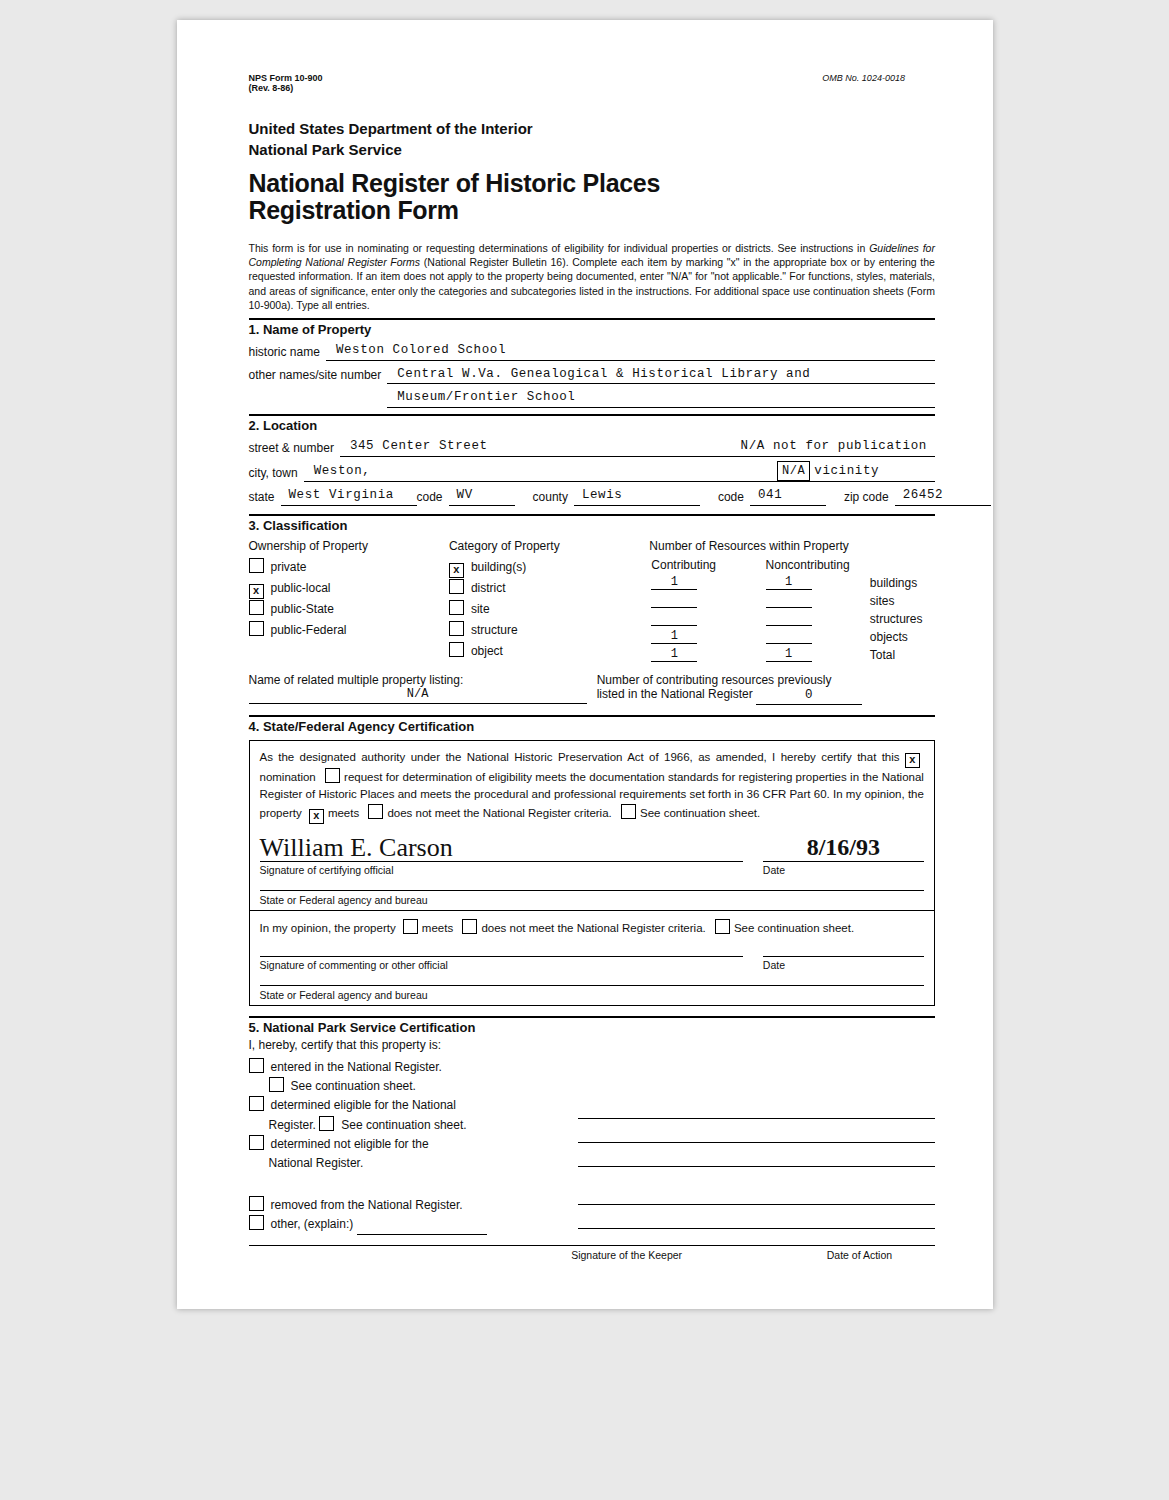NPS Form 10-900
(Rev. 8-86)
OMB No. 1024-0018
United States Department of the Interior
National Park Service
National Register of Historic Places
Registration Form
This form is for use in nominating or requesting determinations of eligibility for individual properties or districts. See instructions in Guidelines for Completing National Register Forms (National Register Bulletin 16). Complete each item by marking "x" in the appropriate box or by entering the requested information. If an item does not apply to the property being documented, enter "N/A" for "not applicable." For functions, styles, materials, and areas of significance, enter only the categories and subcategories listed in the instructions. For additional space use continuation sheets (Form 10-900a). Type all entries.
1. Name of Property
historic name Weston Colored School
other names/site number Central W.Va. Genealogical & Historical Library and
other names/site number Museum/Frontier School
2. Location
street & number 345 Center Street N/A not for publication
city, town Weston, N/Avicinity
state West Virginia code WV county Lewis code 041 zip code 26452
3. Classification
Ownership of Property
private
xpublic-local
public-State
public-Federal
Category of Property
xbuilding(s)
district
site
structure
object
Number of Resources within Property
| Contributing | Noncontributing | |
| 1 | 1 | buildings |
| | | sites |
| | | structures |
| 1 | | objects |
| 1 | 1 | Total |
Name of related multiple property listing:
N/A
Number of contributing resources previously
listed in the National Register 0
4. State/Federal Agency Certification
As the designated authority under the National Historic Preservation Act of 1966, as amended, I hereby certify that this xnomination request for determination of eligibility meets the documentation standards for registering properties in the National Register of Historic Places and meets the procedural and professional requirements set forth in 36 CFR Part 60. In my opinion, the property xmeets does not meet the National Register criteria. See continuation sheet.
William E. Carson
Signature of certifying official
8/16/93
Date
State or Federal agency and bureau
In my opinion, the property meets does not meet the National Register criteria. See continuation sheet.
Signature of commenting or other official
Date
State or Federal agency and bureau
5. National Park Service Certification
I, hereby, certify that this property is:
entered in the National Register.
See continuation sheet.
determined eligible for the National
Register. See continuation sheet.
determined not eligible for the
National Register.
removed from the National Register.
other, (explain:)
Signature of the Keeper
Date of Action